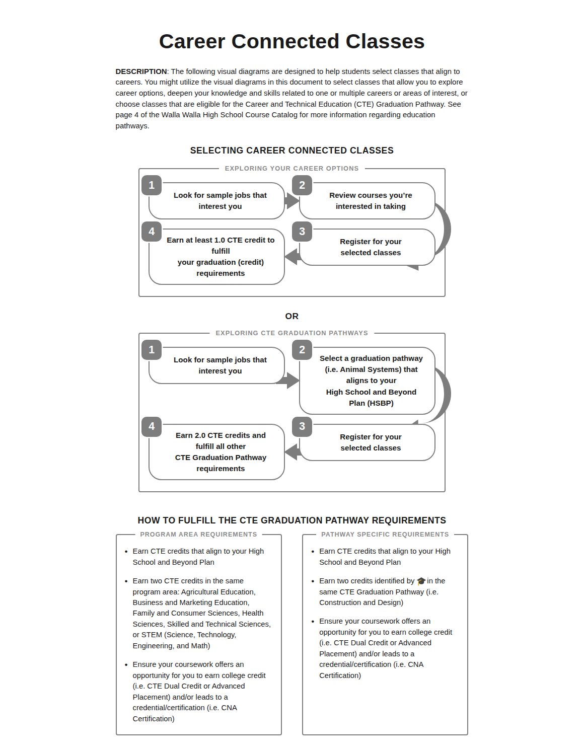Career Connected Classes
DESCRIPTION: The following visual diagrams are designed to help students select classes that align to careers. You might utilize the visual diagrams in this document to select classes that allow you to explore career options, deepen your knowledge and skills related to one or multiple careers or areas of interest, or choose classes that are eligible for the Career and Technical Education (CTE) Graduation Pathway. See page 4 of the Walla Walla High School Course Catalog for more information regarding education pathways.
SELECTING CAREER CONNECTED CLASSES
EXPLORING YOUR CAREER OPTIONS
1
Look for sample jobs that
interest you
2
Review courses you’re
interested in taking
4
Earn at least 1.0 CTE credit to fulfill
your graduation (credit) requirements
3
Register for your
selected classes
OR
EXPLORING CTE GRADUATION PATHWAYS
1
Look for sample jobs that
interest you
2
Select a graduation pathway
(i.e. Animal Systems) that aligns to your
High School and Beyond Plan (HSBP)
4
Earn 2.0 CTE credits and fulfill all other
CTE Graduation Pathway requirements
3
Register for your
selected classes
HOW TO FULFILL THE CTE GRADUATION PATHWAY REQUIREMENTS
PROGRAM AREA REQUIREMENTS
Earn CTE credits that align to your High School and Beyond Plan
Earn two CTE credits in the same program area: Agricultural Education, Business and Marketing Education, Family and Consumer Sciences, Health Sciences, Skilled and Technical Sciences, or STEM (Science, Technology, Engineering, and Math)
Ensure your coursework offers an opportunity for you to earn college credit (i.e. CTE Dual Credit or Advanced Placement) and/or leads to a credential/certification (i.e. CNA Certification)
PATHWAY SPECIFIC REQUIREMENTS
Earn CTE credits that align to your High School and Beyond Plan
Earn two credits identified by 🎓 in the same CTE Graduation Pathway (i.e. Construction and Design)
Ensure your coursework offers an opportunity for you to earn college credit (i.e. CTE Dual Credit or Advanced Placement) and/or leads to a credential/certification (i.e. CNA Certification)